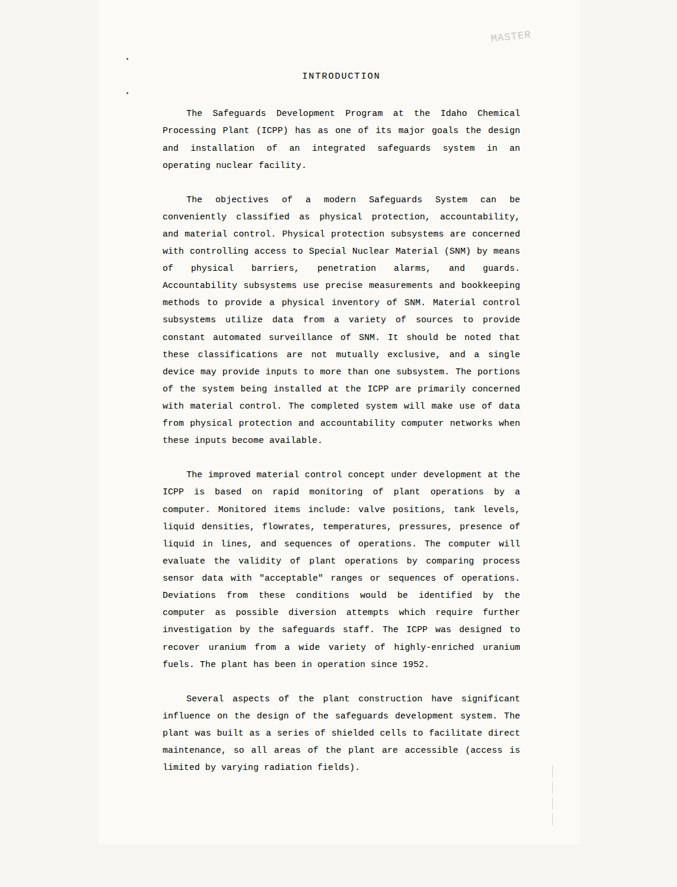MASTER
INTRODUCTION
The Safeguards Development Program at the Idaho Chemical Processing Plant (ICPP) has as one of its major goals the design and installation of an integrated safeguards system in an operating nuclear facility.
The objectives of a modern Safeguards System can be conveniently classified as physical protection, accountability, and material control. Physical protection subsystems are concerned with controlling access to Special Nuclear Material (SNM) by means of physical barriers, penetration alarms, and guards. Accountability subsystems use precise measurements and bookkeeping methods to provide a physical inventory of SNM. Material control subsystems utilize data from a variety of sources to provide constant automated surveillance of SNM. It should be noted that these classifications are not mutually exclusive, and a single device may provide inputs to more than one subsystem. The portions of the system being installed at the ICPP are primarily concerned with material control. The completed system will make use of data from physical protection and accountability computer networks when these inputs become available.
The improved material control concept under development at the ICPP is based on rapid monitoring of plant operations by a computer. Monitored items include: valve positions, tank levels, liquid densities, flowrates, temperatures, pressures, presence of liquid in lines, and sequences of operations. The computer will evaluate the validity of plant operations by comparing process sensor data with "acceptable" ranges or sequences of operations. Deviations from these conditions would be identified by the computer as possible diversion attempts which require further investigation by the safeguards staff. The ICPP was designed to recover uranium from a wide variety of highly-enriched uranium fuels. The plant has been in operation since 1952.
Several aspects of the plant construction have significant influence on the design of the safeguards development system. The plant was built as a series of shielded cells to facilitate direct maintenance, so all areas of the plant are accessible (access is limited by varying radiation fields).